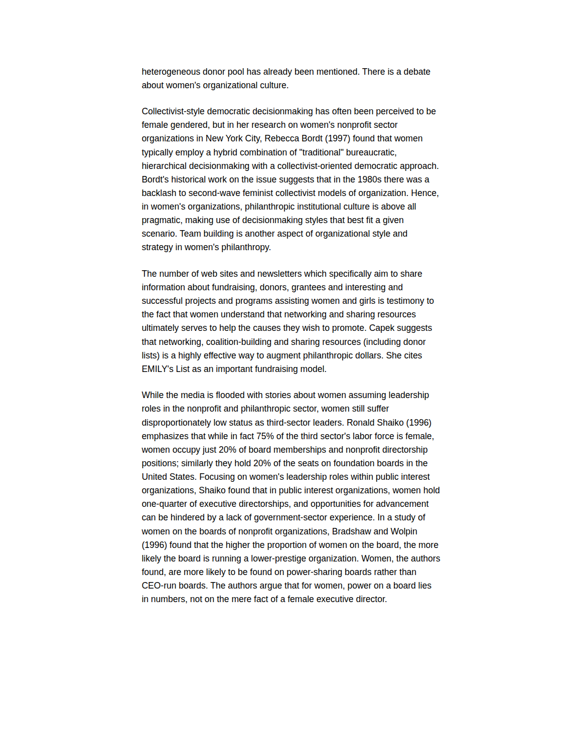heterogeneous donor pool has already been mentioned. There is a debate about women's organizational culture.
Collectivist-style democratic decisionmaking has often been perceived to be female gendered, but in her research on women's nonprofit sector organizations in New York City, Rebecca Bordt (1997) found that women typically employ a hybrid combination of "traditional" bureaucratic, hierarchical decisionmaking with a collectivist-oriented democratic approach. Bordt's historical work on the issue suggests that in the 1980s there was a backlash to second-wave feminist collectivist models of organization. Hence, in women's organizations, philanthropic institutional culture is above all pragmatic, making use of decisionmaking styles that best fit a given scenario. Team building is another aspect of organizational style and strategy in women's philanthropy.
The number of web sites and newsletters which specifically aim to share information about fundraising, donors, grantees and interesting and successful projects and programs assisting women and girls is testimony to the fact that women understand that networking and sharing resources ultimately serves to help the causes they wish to promote. Capek suggests that networking, coalition-building and sharing resources (including donor lists) is a highly effective way to augment philanthropic dollars. She cites EMILY's List as an important fundraising model.
While the media is flooded with stories about women assuming leadership roles in the nonprofit and philanthropic sector, women still suffer disproportionately low status as third-sector leaders. Ronald Shaiko (1996) emphasizes that while in fact 75% of the third sector's labor force is female, women occupy just 20% of board memberships and nonprofit directorship positions; similarly they hold 20% of the seats on foundation boards in the United States. Focusing on women's leadership roles within public interest organizations, Shaiko found that in public interest organizations, women hold one-quarter of executive directorships, and opportunities for advancement can be hindered by a lack of government-sector experience. In a study of women on the boards of nonprofit organizations, Bradshaw and Wolpin (1996) found that the higher the proportion of women on the board, the more likely the board is running a lower-prestige organization. Women, the authors found, are more likely to be found on power-sharing boards rather than CEO-run boards. The authors argue that for women, power on a board lies in numbers, not on the mere fact of a female executive director.